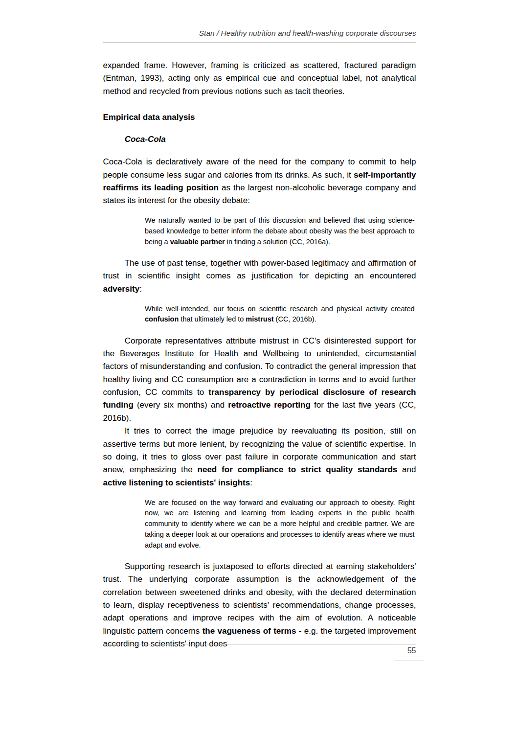Stan / Healthy nutrition and health-washing corporate discourses
expanded frame. However, framing is criticized as scattered, fractured paradigm (Entman, 1993), acting only as empirical cue and conceptual label, not analytical method and recycled from previous notions such as tacit theories.
Empirical data analysis
Coca-Cola
Coca-Cola is declaratively aware of the need for the company to commit to help people consume less sugar and calories from its drinks. As such, it self-importantly reaffirms its leading position as the largest non-alcoholic beverage company and states its interest for the obesity debate:
We naturally wanted to be part of this discussion and believed that using science-based knowledge to better inform the debate about obesity was the best approach to being a valuable partner in finding a solution (CC, 2016a).
The use of past tense, together with power-based legitimacy and affirmation of trust in scientific insight comes as justification for depicting an encountered adversity:
While well-intended, our focus on scientific research and physical activity created confusion that ultimately led to mistrust (CC, 2016b).
Corporate representatives attribute mistrust in CC's disinterested support for the Beverages Institute for Health and Wellbeing to unintended, circumstantial factors of misunderstanding and confusion. To contradict the general impression that healthy living and CC consumption are a contradiction in terms and to avoid further confusion, CC commits to transparency by periodical disclosure of research funding (every six months) and retroactive reporting for the last five years (CC, 2016b).
It tries to correct the image prejudice by reevaluating its position, still on assertive terms but more lenient, by recognizing the value of scientific expertise. In so doing, it tries to gloss over past failure in corporate communication and start anew, emphasizing the need for compliance to strict quality standards and active listening to scientists' insights:
We are focused on the way forward and evaluating our approach to obesity. Right now, we are listening and learning from leading experts in the public health community to identify where we can be a more helpful and credible partner. We are taking a deeper look at our operations and processes to identify areas where we must adapt and evolve.
Supporting research is juxtaposed to efforts directed at earning stakeholders' trust. The underlying corporate assumption is the acknowledgement of the correlation between sweetened drinks and obesity, with the declared determination to learn, display receptiveness to scientists' recommendations, change processes, adapt operations and improve recipes with the aim of evolution. A noticeable linguistic pattern concerns the vagueness of terms - e.g. the targeted improvement according to scientists' input does
55